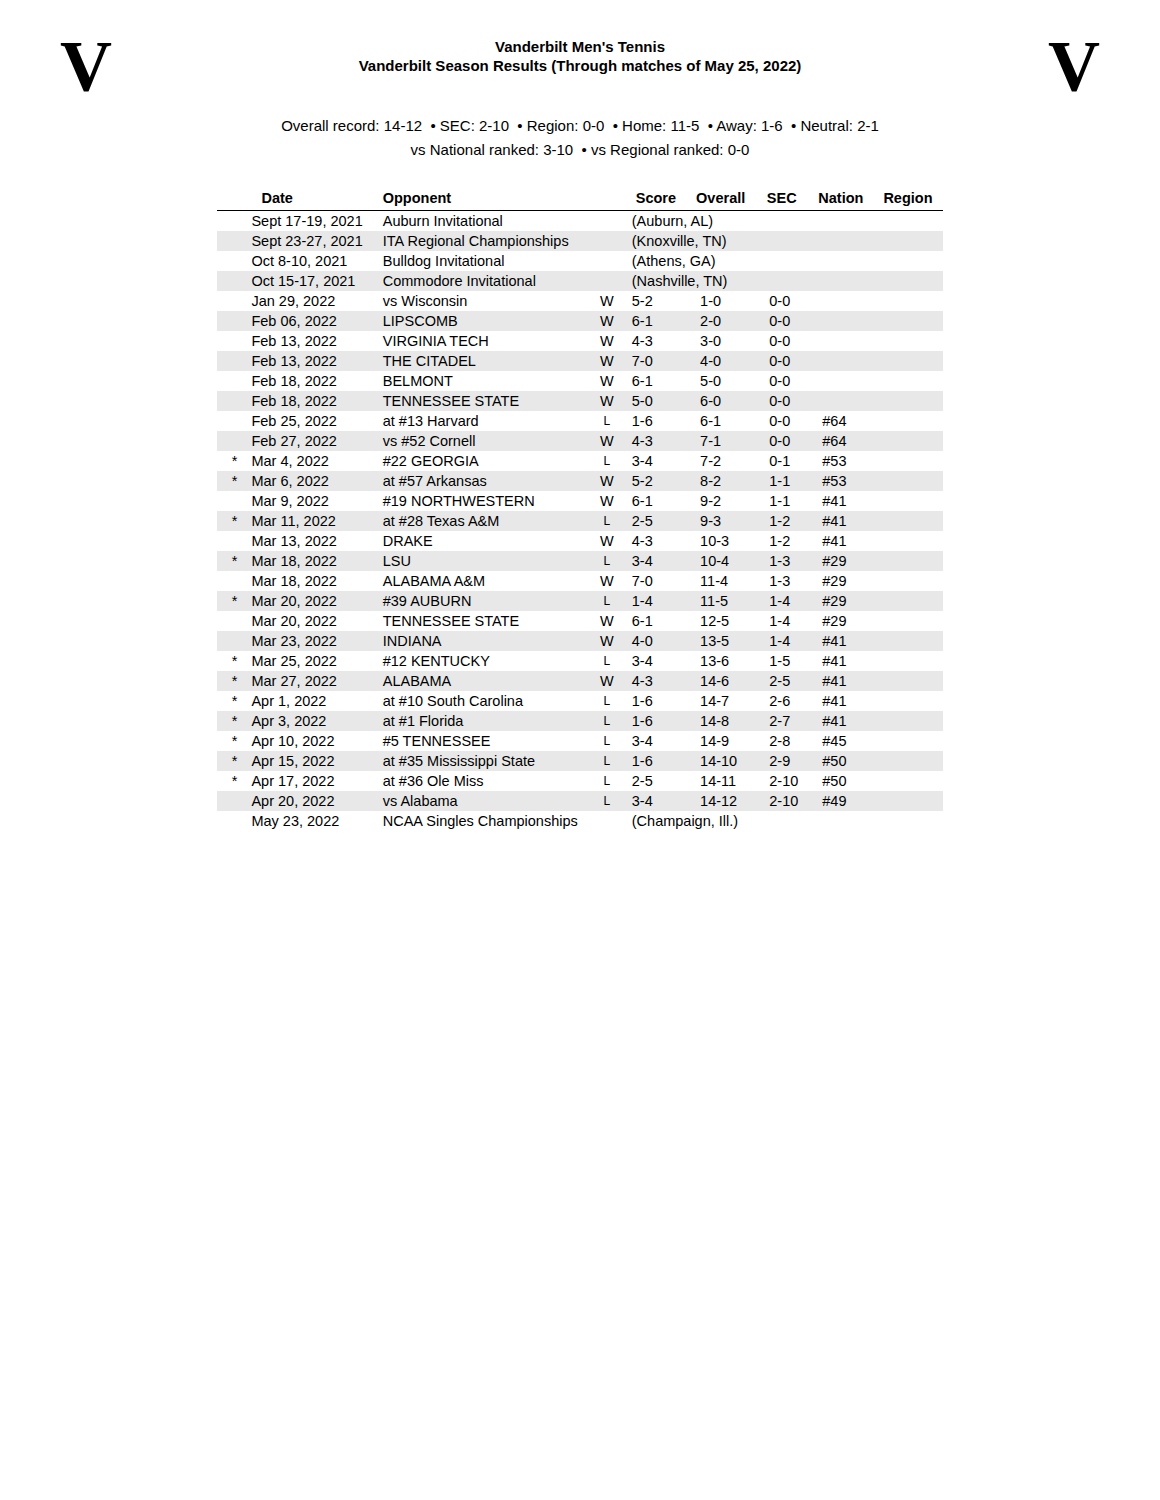V
V
Vanderbilt Men's Tennis
Vanderbilt Season Results (Through matches of May 25, 2022)
Overall record: 14-12 • SEC: 2-10 • Region: 0-0 • Home: 11-5 • Away: 1-6 • Neutral: 2-1
vs National ranked: 3-10 • vs Regional ranked: 0-0
| | Date | Opponent | | Score | Overall | SEC | Nation | Region |
| --- | --- | --- | --- | --- | --- | --- | --- | --- |
| | Sept 17-19, 2021 | Auburn Invitational | | (Auburn, AL) |
| | Sept 23-27, 2021 | ITA Regional Championships | | (Knoxville, TN) |
| | Oct 8-10, 2021 | Bulldog Invitational | | (Athens, GA) |
| | Oct 15-17, 2021 | Commodore Invitational | | (Nashville, TN) |
| | Jan 29, 2022 | vs Wisconsin | W | 5-2 | 1-0 | 0-0 | | |
| | Feb 06, 2022 | LIPSCOMB | W | 6-1 | 2-0 | 0-0 | | |
| | Feb 13, 2022 | VIRGINIA TECH | W | 4-3 | 3-0 | 0-0 | | |
| | Feb 13, 2022 | THE CITADEL | W | 7-0 | 4-0 | 0-0 | | |
| | Feb 18, 2022 | BELMONT | W | 6-1 | 5-0 | 0-0 | | |
| | Feb 18, 2022 | TENNESSEE STATE | W | 5-0 | 6-0 | 0-0 | | |
| | Feb 25, 2022 | at #13 Harvard | L | 1-6 | 6-1 | 0-0 | #64 | |
| | Feb 27, 2022 | vs #52 Cornell | W | 4-3 | 7-1 | 0-0 | #64 | |
| * | Mar 4, 2022 | #22 GEORGIA | L | 3-4 | 7-2 | 0-1 | #53 | |
| * | Mar 6, 2022 | at #57 Arkansas | W | 5-2 | 8-2 | 1-1 | #53 | |
| | Mar 9, 2022 | #19 NORTHWESTERN | W | 6-1 | 9-2 | 1-1 | #41 | |
| * | Mar 11, 2022 | at #28 Texas A&M | L | 2-5 | 9-3 | 1-2 | #41 | |
| | Mar 13, 2022 | DRAKE | W | 4-3 | 10-3 | 1-2 | #41 | |
| * | Mar 18, 2022 | LSU | L | 3-4 | 10-4 | 1-3 | #29 | |
| | Mar 18, 2022 | ALABAMA A&M | W | 7-0 | 11-4 | 1-3 | #29 | |
| * | Mar 20, 2022 | #39 AUBURN | L | 1-4 | 11-5 | 1-4 | #29 | |
| | Mar 20, 2022 | TENNESSEE STATE | W | 6-1 | 12-5 | 1-4 | #29 | |
| | Mar 23, 2022 | INDIANA | W | 4-0 | 13-5 | 1-4 | #41 | |
| * | Mar 25, 2022 | #12 KENTUCKY | L | 3-4 | 13-6 | 1-5 | #41 | |
| * | Mar 27, 2022 | ALABAMA | W | 4-3 | 14-6 | 2-5 | #41 | |
| * | Apr 1, 2022 | at #10 South Carolina | L | 1-6 | 14-7 | 2-6 | #41 | |
| * | Apr 3, 2022 | at #1 Florida | L | 1-6 | 14-8 | 2-7 | #41 | |
| * | Apr 10, 2022 | #5 TENNESSEE | L | 3-4 | 14-9 | 2-8 | #45 | |
| * | Apr 15, 2022 | at #35 Mississippi State | L | 1-6 | 14-10 | 2-9 | #50 | |
| * | Apr 17, 2022 | at #36 Ole Miss | L | 2-5 | 14-11 | 2-10 | #50 | |
| | Apr 20, 2022 | vs Alabama | L | 3-4 | 14-12 | 2-10 | #49 | |
| | May 23, 2022 | NCAA Singles Championships | | (Champaign, Ill.) |